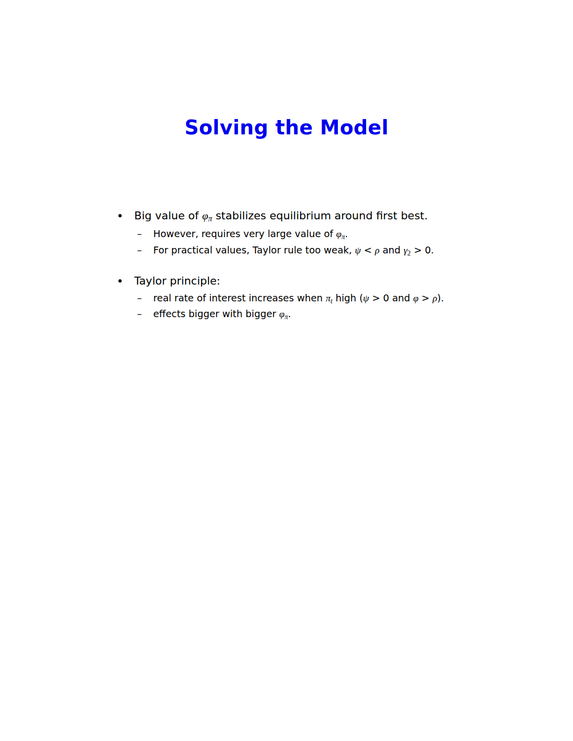Solving the Model
Big value of φπ stabilizes equilibrium around first best.
However, requires very large value of φπ.
For practical values, Taylor rule too weak, ψ < ρ and γ2 > 0.
Taylor principle:
real rate of interest increases when πt high (ψ > 0 and φ > ρ).
effects bigger with bigger φπ.